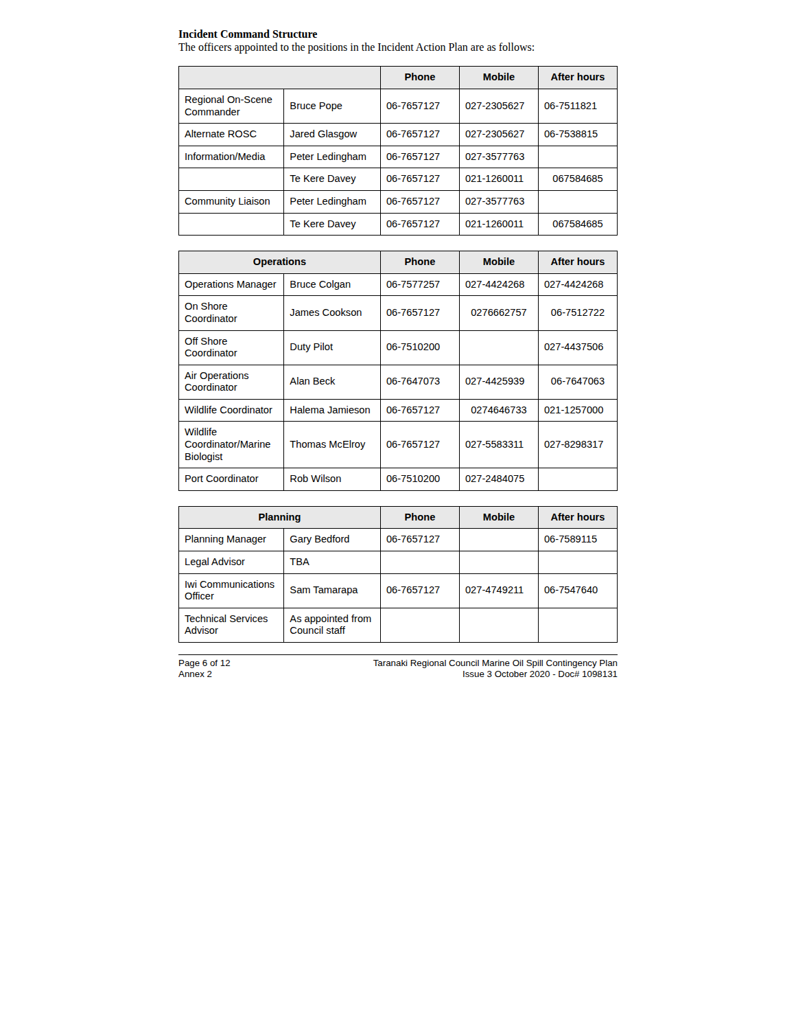Incident Command Structure
The officers appointed to the positions in the Incident Action Plan are as follows:
| | Phone | Mobile | After hours |
| Regional On-Scene Commander | Bruce Pope | 06-7657127 | 027-2305627 | 06-7511821 |
| Alternate ROSC | Jared Glasgow | 06-7657127 | 027-2305627 | 06-7538815 |
| Information/Media | Peter Ledingham | 06-7657127 | 027-3577763 | |
| | Te Kere Davey | 06-7657127 | 021-1260011 | 067584685 |
| Community Liaison | Peter Ledingham | 06-7657127 | 027-3577763 | |
| | Te Kere Davey | 06-7657127 | 021-1260011 | 067584685 |
| Operations | Phone | Mobile | After hours |
| --- | --- | --- | --- |
| Operations Manager | Bruce Colgan | 06-7577257 | 027-4424268 | 027-4424268 |
| On Shore Coordinator | James Cookson | 06-7657127 | 0276662757 | 06-7512722 |
| Off Shore Coordinator | Duty Pilot | 06-7510200 | | 027-4437506 |
| Air Operations Coordinator | Alan Beck | 06-7647073 | 027-4425939 | 06-7647063 |
| Wildlife Coordinator | Halema Jamieson | 06-7657127 | 0274646733 | 021-1257000 |
| Wildlife Coordinator/Marine Biologist | Thomas McElroy | 06-7657127 | 027-5583311 | 027-8298317 |
| Port Coordinator | Rob Wilson | 06-7510200 | 027-2484075 | |
| Planning | Phone | Mobile | After hours |
| --- | --- | --- | --- |
| Planning Manager | Gary Bedford | 06-7657127 | | 06-7589115 |
| Legal Advisor | TBA | | | |
| Iwi Communications Officer | Sam Tamarapa | 06-7657127 | 027-4749211 | 06-7547640 |
| Technical Services Advisor | As appointed from Council staff | | | |
| Page 6 of 12 | Taranaki Regional Council Marine Oil Spill Contingency Plan |
| Annex 2 | Issue 3 October 2020 - Doc# 1098131 |